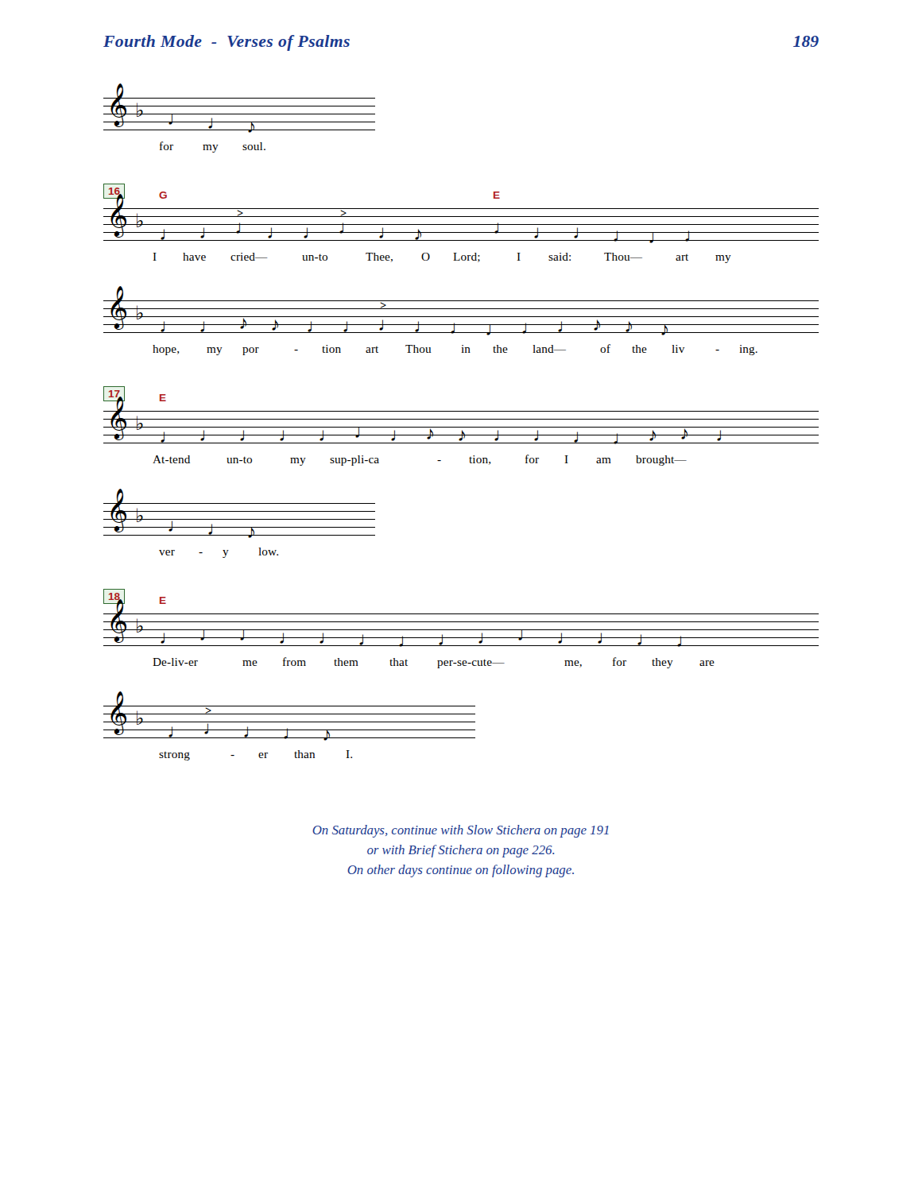Fourth Mode - Verses of Psalms
189
𝄞
♭
♩ ♩ ♪
for my soul.
16
𝄞
♭
G ♩ ♩ > ♩ ♩ ♩ > ♩ ♩ ♪ E ♩ ♩ ♩ ♩ ♩ ♩
I have cried— un‑to Thee, O Lord; I said: Thou— art my
𝄞
♭
♩ ♩ ♪ ♪ ♩ ♩ > ♩ ♩ ♩ ♩ ♩ ♩ ♪ ♪ ♪
hope, my por - tion art Thou in the land— of the liv - ing.
17
𝄞
♭
E ♩ ♩ ♩ ♩ ♩ ♩ ♩ ♪ ♪ ♩ ♩ ♩ ♩ ♪ ♪ ♩
At‑tend un‑to my sup‑pli‑ca - tion, for I am brought—
𝄞
♭
♩ ♩ ♪
ver - y low.
18
𝄞
♭
E ♩ ♩ ♩ ♩ ♩ ♩ ♩ ♩ ♩ ♩ ♩ ♩ ♩ ♩
De‑liv‑er me from them that per‑se‑cute— me, for they are
𝄞
♭
♩ > ♩ ♩ ♩ ♪
strong - er than I.
On Saturdays, continue with Slow Stichera on page 191
or with Brief Stichera on page 226.
On other days continue on following page.